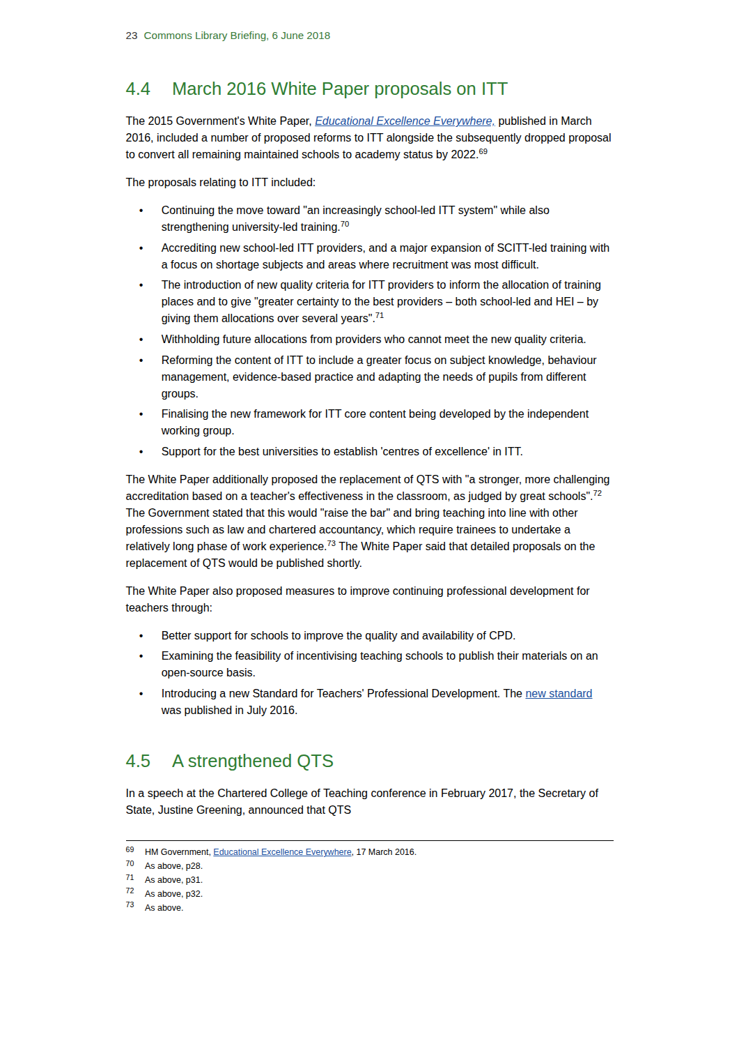23 Commons Library Briefing, 6 June 2018
4.4 March 2016 White Paper proposals on ITT
The 2015 Government's White Paper, Educational Excellence Everywhere, published in March 2016, included a number of proposed reforms to ITT alongside the subsequently dropped proposal to convert all remaining maintained schools to academy status by 2022.69
The proposals relating to ITT included:
Continuing the move toward "an increasingly school-led ITT system" while also strengthening university-led training.70
Accrediting new school-led ITT providers, and a major expansion of SCITT-led training with a focus on shortage subjects and areas where recruitment was most difficult.
The introduction of new quality criteria for ITT providers to inform the allocation of training places and to give "greater certainty to the best providers – both school-led and HEI – by giving them allocations over several years".71
Withholding future allocations from providers who cannot meet the new quality criteria.
Reforming the content of ITT to include a greater focus on subject knowledge, behaviour management, evidence-based practice and adapting the needs of pupils from different groups.
Finalising the new framework for ITT core content being developed by the independent working group.
Support for the best universities to establish 'centres of excellence' in ITT.
The White Paper additionally proposed the replacement of QTS with "a stronger, more challenging accreditation based on a teacher's effectiveness in the classroom, as judged by great schools".72 The Government stated that this would "raise the bar" and bring teaching into line with other professions such as law and chartered accountancy, which require trainees to undertake a relatively long phase of work experience.73 The White Paper said that detailed proposals on the replacement of QTS would be published shortly.
The White Paper also proposed measures to improve continuing professional development for teachers through:
Better support for schools to improve the quality and availability of CPD.
Examining the feasibility of incentivising teaching schools to publish their materials on an open-source basis.
Introducing a new Standard for Teachers' Professional Development. The new standard was published in July 2016.
4.5 A strengthened QTS
In a speech at the Chartered College of Teaching conference in February 2017, the Secretary of State, Justine Greening, announced that QTS
69 HM Government, Educational Excellence Everywhere, 17 March 2016.
70 As above, p28.
71 As above, p31.
72 As above, p32.
73 As above.